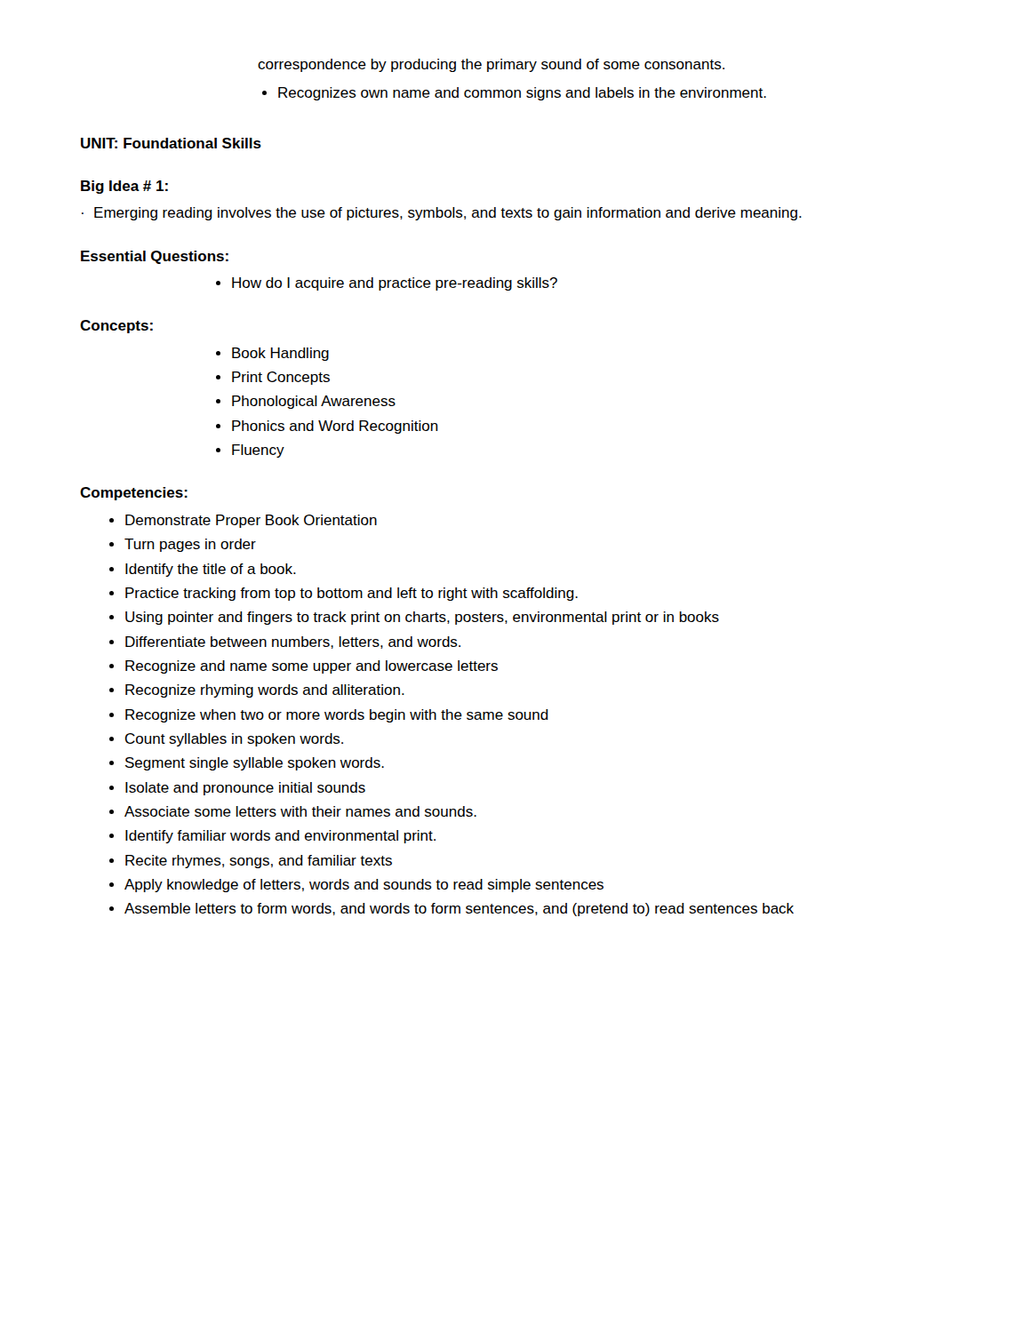correspondence by producing the primary sound of some consonants.
Recognizes own name and common signs and labels in the environment.
UNIT: Foundational Skills
Big Idea # 1:
· Emerging reading involves the use of pictures, symbols, and texts to gain information and derive meaning.
Essential Questions:
How do I acquire and practice pre-reading skills?
Concepts:
Book Handling
Print Concepts
Phonological Awareness
Phonics and Word Recognition
Fluency
Competencies:
Demonstrate Proper Book Orientation
Turn pages in order
Identify the title of a book.
Practice tracking from top to bottom and left to right with scaffolding.
Using pointer and fingers to track print on charts, posters, environmental print or in books
Differentiate between numbers, letters, and words.
Recognize and name some upper and lowercase letters
Recognize rhyming words and alliteration.
Recognize when two or more words begin with the same sound
Count syllables in spoken words.
Segment single syllable spoken words.
Isolate and pronounce initial sounds
Associate some letters with their names and sounds.
Identify familiar words and environmental print.
Recite rhymes, songs, and familiar texts
Apply knowledge of letters, words and sounds to read simple sentences
Assemble letters to form words, and words to form sentences, and (pretend to) read sentences back